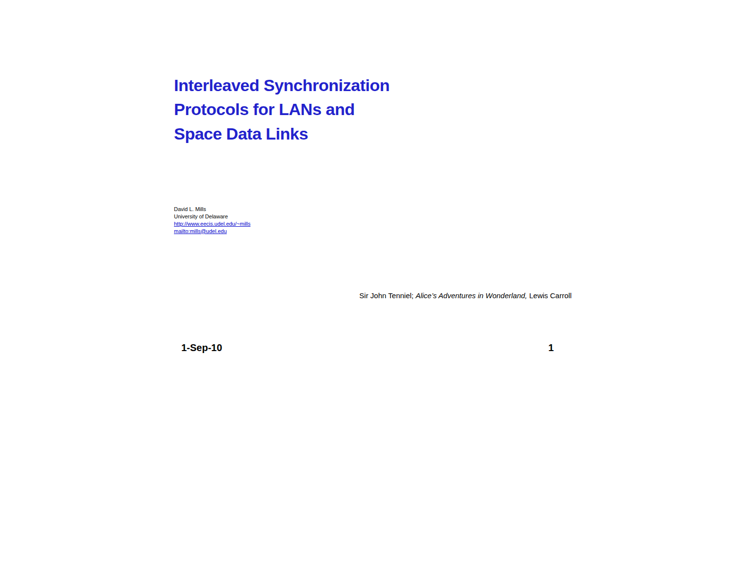Interleaved Synchronization Protocols for LANs and Space Data Links
David L. Mills
University of Delaware
http://www.eecis.udel.edu/~mills
mailto:mills@udel.edu
Sir John Tenniel; Alice’s Adventures in Wonderland, Lewis Carroll
1-Sep-10
1